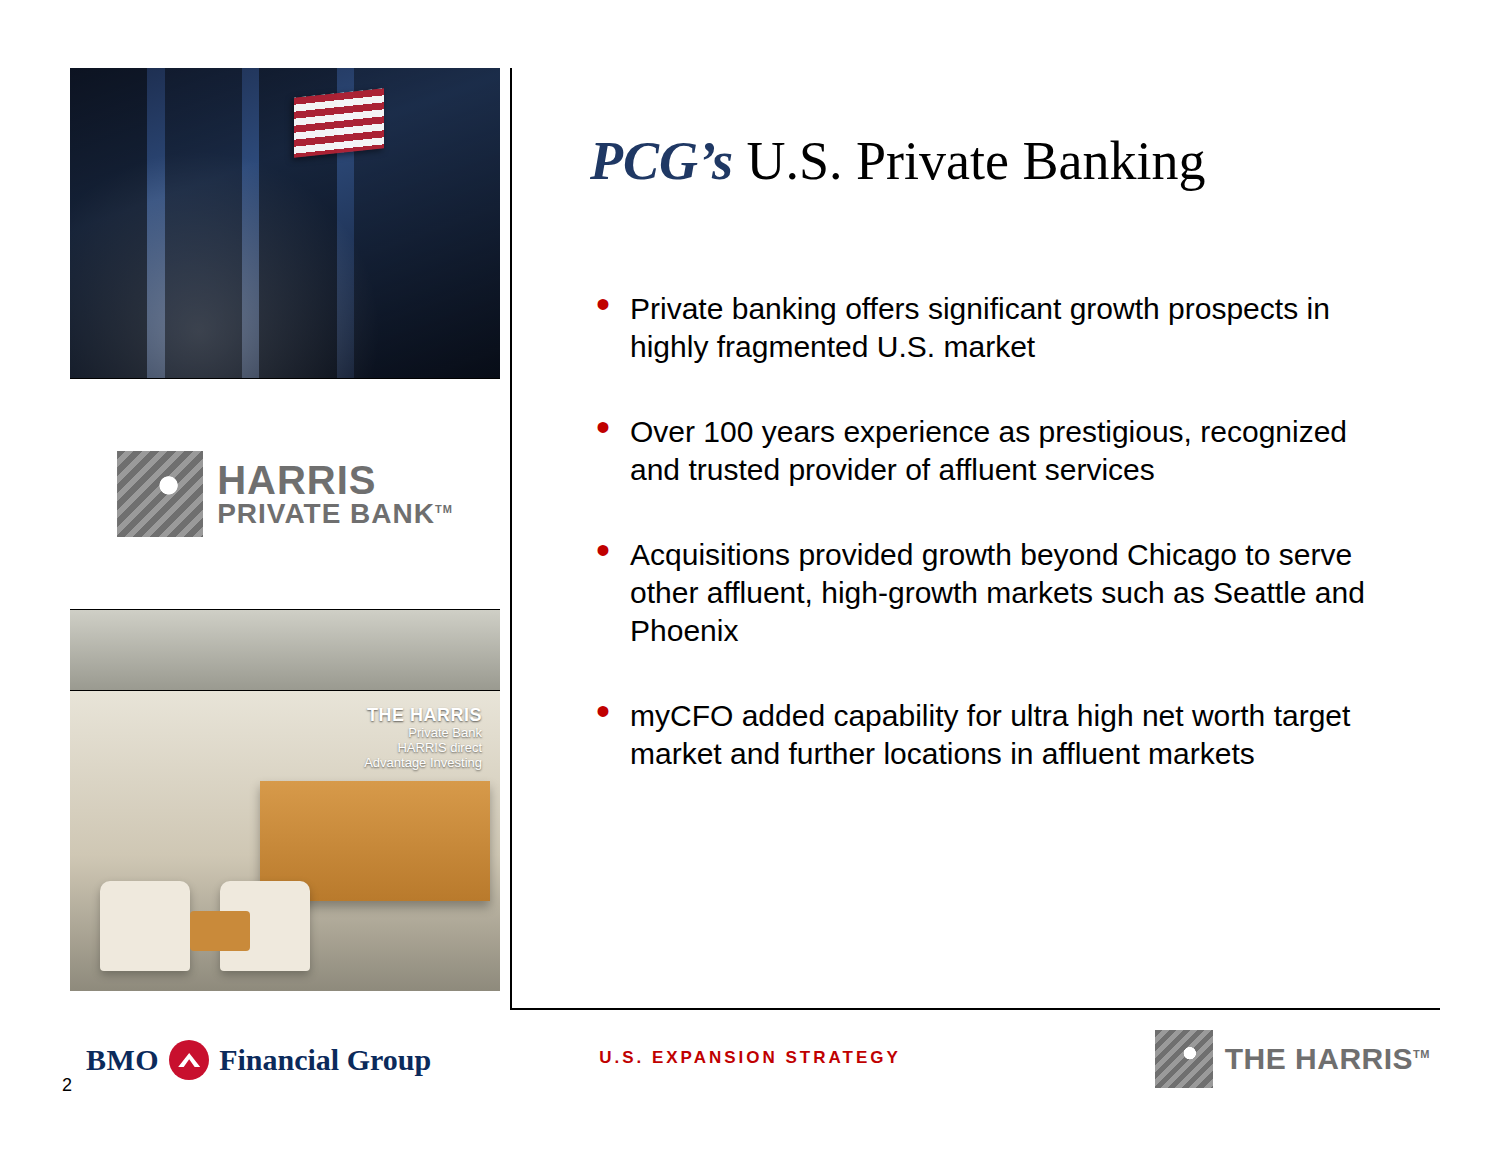HARRIS
PRIVATE BANKTM
THE HARRIS
Private Bank
HARRIS direct
Advantage Investing
PCG’s U.S. Private Banking
Private banking offers significant growth prospects in highly fragmented U.S. market
Over 100 years experience as prestigious, recognized and trusted provider of affluent services
Acquisitions provided growth beyond Chicago to serve other affluent, high-growth markets such as Seattle and Phoenix
myCFO added capability for ultra high net worth target market and further locations in affluent markets
2
BMO Financial Group
U.S. EXPANSION STRATEGY
THE HARRISTM